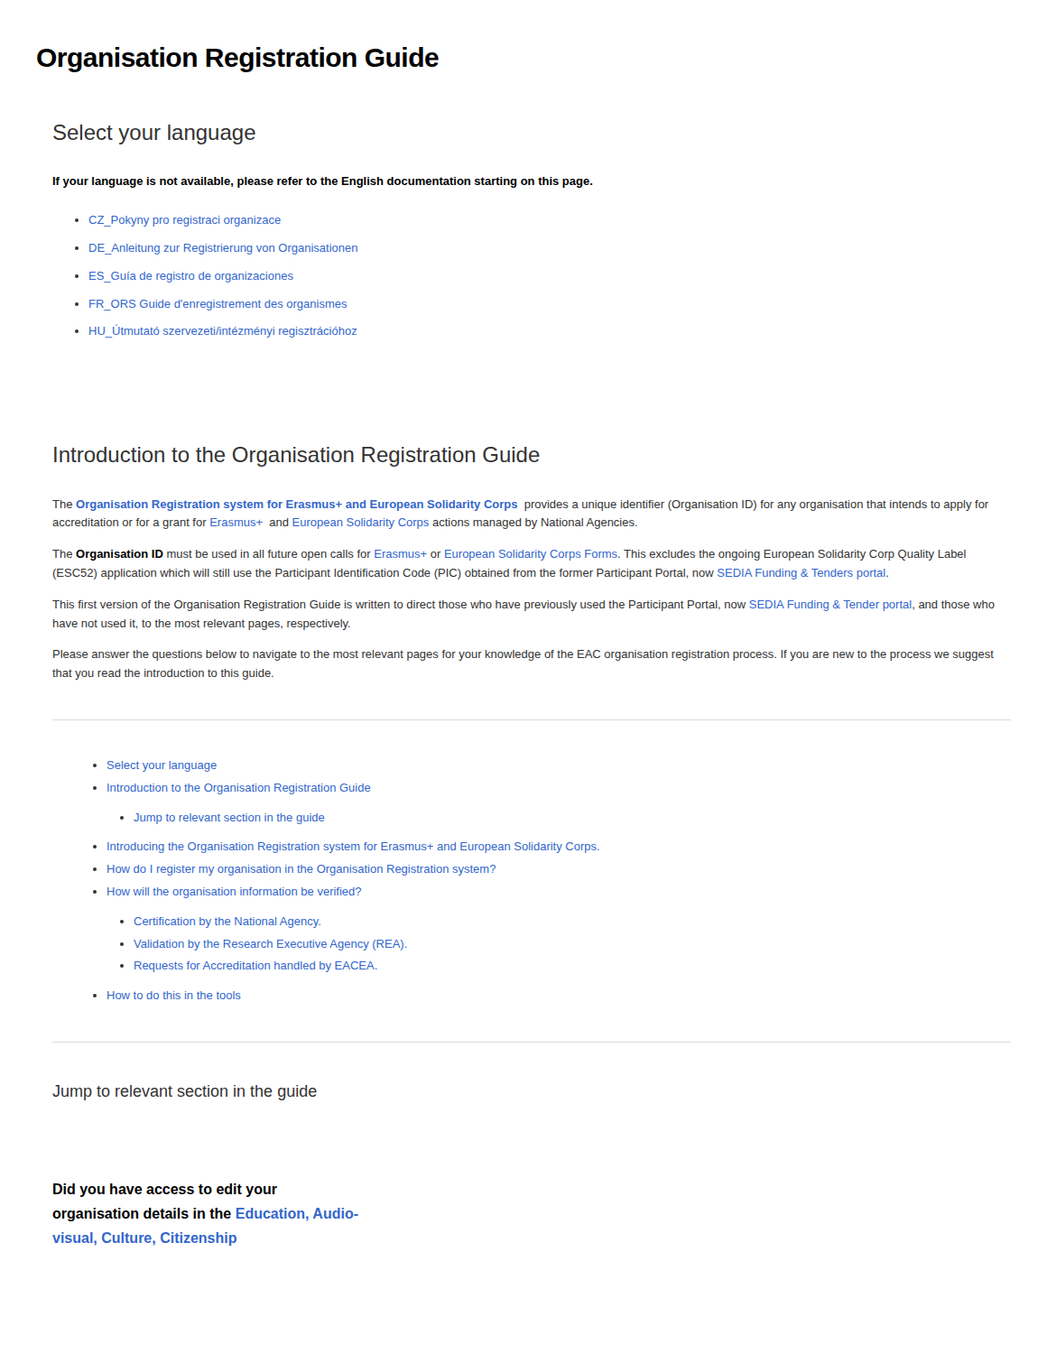Organisation Registration Guide
Select your language
If your language is not available, please refer to the English documentation starting on this page.
CZ_Pokyny pro registraci organizace
DE_Anleitung zur Registrierung von Organisationen
ES_Guía de registro de organizaciones
FR_ORS Guide d'enregistrement des organismes
HU_Útmutató szervezeti/intézményi regisztrációhoz
Introduction to the Organisation Registration Guide
The Organisation Registration system for Erasmus+ and European Solidarity Corps provides a unique identifier (Organisation ID) for any organisation that intends to apply for accreditation or for a grant for Erasmus+ and European Solidarity Corps actions managed by National Agencies.
The Organisation ID must be used in all future open calls for Erasmus+ or European Solidarity Corps Forms. This excludes the ongoing European Solidarity Corp Quality Label (ESC52) application which will still use the Participant Identification Code (PIC) obtained from the former Participant Portal, now SEDIA Funding & Tenders portal.
This first version of the Organisation Registration Guide is written to direct those who have previously used the Participant Portal, now SEDIA Funding & Tender portal, and those who have not used it, to the most relevant pages, respectively.
Please answer the questions below to navigate to the most relevant pages for your knowledge of the EAC organisation registration process. If you are new to the process we suggest that you read the introduction to this guide.
Select your language
Introduction to the Organisation Registration Guide
Jump to relevant section in the guide
Introducing the Organisation Registration system for Erasmus+ and European Solidarity Corps.
How do I register my organisation in the Organisation Registration system?
How will the organisation information be verified?
Certification by the National Agency.
Validation by the Research Executive Agency (REA).
Requests for Accreditation handled by EACEA.
How to do this in the tools
Jump to relevant section in the guide
Did you have access to edit your organisation details in the Education, Audio-visual, Culture, Citizenship